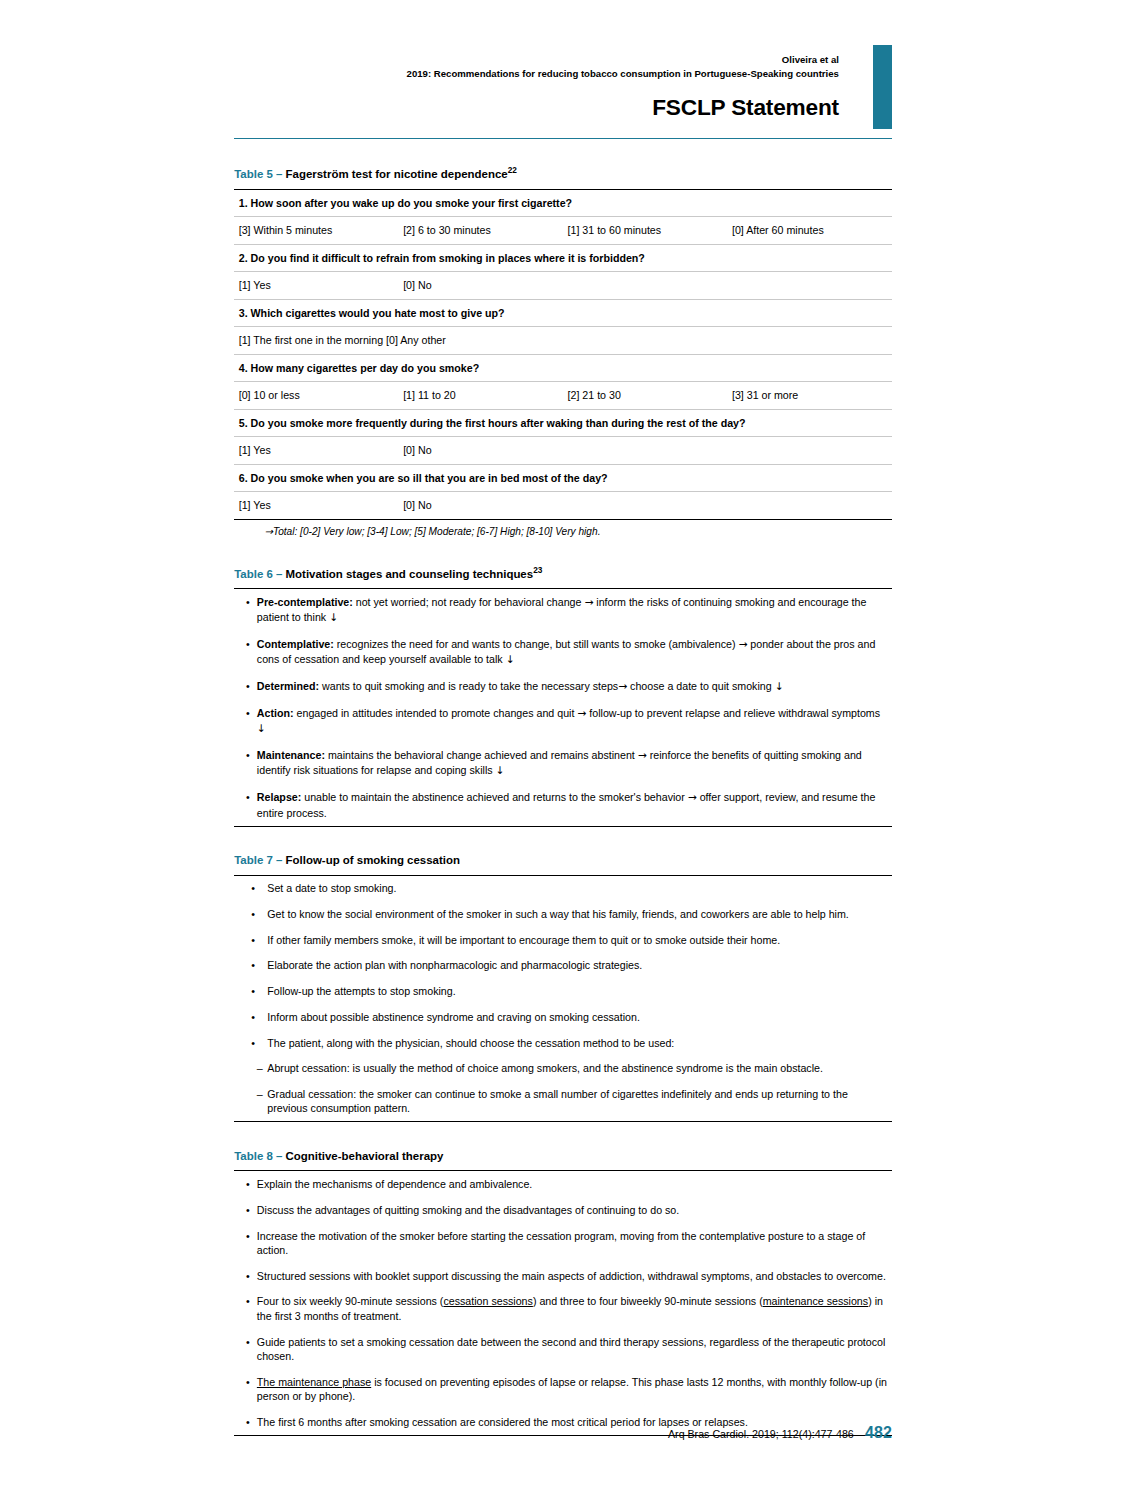Oliveira et al
2019: Recommendations for reducing tobacco consumption in Portuguese-Speaking countries
FSCLP Statement
Table 5 – Fagerström test for nicotine dependence22
| 1. How soon after you wake up do you smoke your first cigarette? |
| [3] Within 5 minutes | [2] 6 to 30 minutes | [1] 31 to 60 minutes | [0] After 60 minutes |
| 2. Do you find it difficult to refrain from smoking in places where it is forbidden? |
| [1] Yes | [0] No | | |
| 3. Which cigarettes would you hate most to give up? |
| [1] The first one in the morning [0] Any other |
| 4. How many cigarettes per day do you smoke? |
| [0] 10 or less | [1] 11 to 20 | [2] 21 to 30 | [3] 31 or more |
| 5. Do you smoke more frequently during the first hours after waking than during the rest of the day? |
| [1] Yes | [0] No | | |
| 6. Do you smoke when you are so ill that you are in bed most of the day? |
| [1] Yes | [0] No | | |
→Total: [0-2] Very low; [3-4] Low; [5] Moderate; [6-7] High; [8-10] Very high.
Table 6 – Motivation stages and counseling techniques23
| • | Pre-contemplative: not yet worried; not ready for behavioral change → inform the risks of continuing smoking and encourage the patient to think ↓ |
| • | Contemplative: recognizes the need for and wants to change, but still wants to smoke (ambivalence) → ponder about the pros and cons of cessation and keep yourself available to talk ↓ |
| • | Determined: wants to quit smoking and is ready to take the necessary steps → choose a date to quit smoking ↓ |
| • | Action: engaged in attitudes intended to promote changes and quit → follow-up to prevent relapse and relieve withdrawal symptoms ↓ |
| • | Maintenance: maintains the behavioral change achieved and remains abstinent → reinforce the benefits of quitting smoking and identify risk situations for relapse and coping skills ↓ |
| • | Relapse: unable to maintain the abstinence achieved and returns to the smoker's behavior → offer support, review, and resume the entire process. |
Table 7 – Follow-up of smoking cessation
| • | Set a date to stop smoking. |
| • | Get to know the social environment of the smoker in such a way that his family, friends, and coworkers are able to help him. |
| • | If other family members smoke, it will be important to encourage them to quit or to smoke outside their home. |
| • | Elaborate the action plan with nonpharmacologic and pharmacologic strategies. |
| • | Follow-up the attempts to stop smoking. |
| • | Inform about possible abstinence syndrome and craving on smoking cessation. |
| • | The patient, along with the physician, should choose the cessation method to be used: |
| – | Abrupt cessation: is usually the method of choice among smokers, and the abstinence syndrome is the main obstacle. |
| – | Gradual cessation: the smoker can continue to smoke a small number of cigarettes indefinitely and ends up returning to the previous consumption pattern. |
Table 8 – Cognitive-behavioral therapy
| • | Explain the mechanisms of dependence and ambivalence. |
| • | Discuss the advantages of quitting smoking and the disadvantages of continuing to do so. |
| • | Increase the motivation of the smoker before starting the cessation program, moving from the contemplative posture to a stage of action. |
| • | Structured sessions with booklet support discussing the main aspects of addiction, withdrawal symptoms, and obstacles to overcome. |
| • | Four to six weekly 90-minute sessions ( cessation sessions ) and three to four biweekly 90-minute sessions ( maintenance sessions ) in the first 3 months of treatment. |
| • | Guide patients to set a smoking cessation date between the second and third therapy sessions, regardless of the therapeutic protocol chosen. |
| • | The maintenance phase is focused on preventing episodes of lapse or relapse. This phase lasts 12 months, with monthly follow-up (in person or by phone). |
| • | The first 6 months after smoking cessation are considered the most critical period for lapses or relapses. |
Arq Bras Cardiol. 2019; 112(4):477-486482